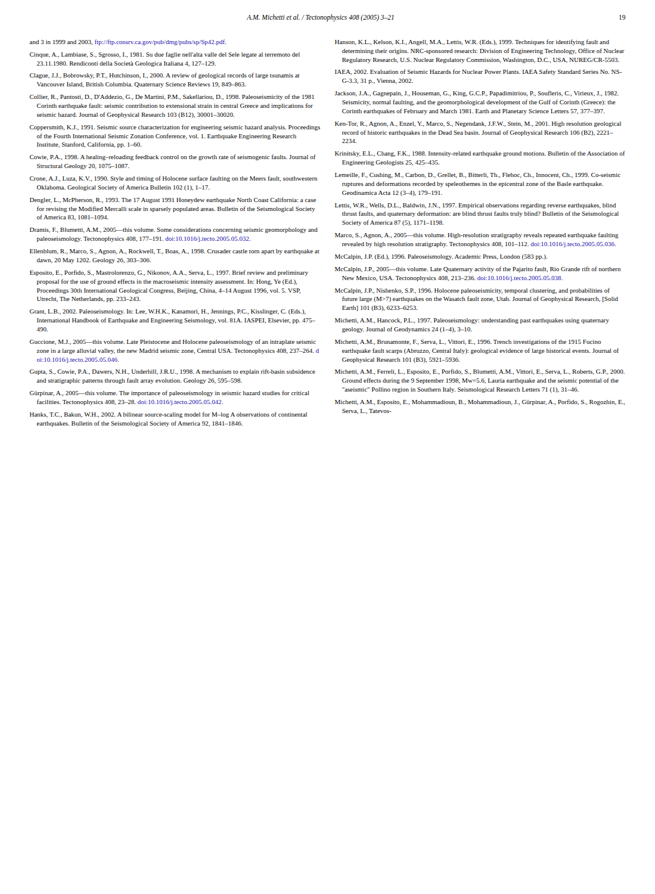A.M. Michetti et al. / Tectonophysics 408 (2005) 3–21
19
and 3 in 1999 and 2003, ftp://ftp.consrv.ca.gov/pub/dmg/pubs/sp/Sp42.pdf.
Cinque, A., Lambiase, S., Sgrosso, I., 1981. Su due faglie nell'alta valle del Sele legate al terremoto del 23.11.1980. Rendiconti della Società Geologica Italiana 4, 127–129.
Clague, J.J., Bobrowsky, P.T., Hutchinson, I., 2000. A review of geological records of large tsunamis at Vancouver Island, British Columbia. Quaternary Science Reviews 19, 849–863.
Collier, R., Pantosti, D., D'Addezio, G., De Martini, P.M., Sakellariou, D., 1998. Paleoseismicity of the 1981 Corinth earthquake fault: seismic contribution to extensional strain in central Greece and implications for seismic hazard. Journal of Geophysical Research 103 (B12), 30001–30020.
Coppersmith, K.J., 1991. Seismic source characterization for engineering seismic hazard analysis. Proceedings of the Fourth International Seismic Zonation Conference, vol. 1. Earthquake Engineering Research Institute, Stanford, California, pp. 1–60.
Cowie, P.A., 1998. A healing–reloading feedback control on the growth rate of seismogenic faults. Journal of Structural Geology 20, 1075–1087.
Crone, A.J., Luza, K.V., 1990. Style and timing of Holocene surface faulting on the Meers fault, southwestern Oklahoma. Geological Society of America Bulletin 102 (1), 1–17.
Dengler, L., McPherson, R., 1993. The 17 August 1991 Honeydew earthquake North Coast California: a case for revising the Modified Mercalli scale in sparsely populated areas. Bulletin of the Seismological Society of America 83, 1081–1094.
Dramis, F., Blumetti, A.M., 2005—this volume. Some considerations concerning seismic geomorphology and paleoseismology. Tectonophysics 408, 177–191. doi:10.1016/j.tecto.2005.05.032.
Ellenblum, R., Marco, S., Agnon, A., Rockwell, T., Boas, A., 1998. Crusader castle torn apart by earthquake at dawn, 20 May 1202. Geology 26, 303–306.
Esposito, E., Porfido, S., Mastrolorenzo, G., Nikonov, A.A., Serva, L., 1997. Brief review and preliminary proposal for the use of ground effects in the macroseismic intensity assessment. In: Hong, Ye (Ed.), Proceedings 30th International Geological Congress, Beijing, China, 4–14 August 1996, vol. 5. VSP, Utrecht, The Netherlands, pp. 233–243.
Grant, L.B., 2002. Paleoseismology. In: Lee, W.H.K., Kanamori, H., Jennings, P.C., Kisslinger, C. (Eds.), International Handbook of Earthquake and Engineering Seismology, vol. 81A. IASPEI, Elsevier, pp. 475–490.
Guccione, M.J., 2005—this volume. Late Pleistocene and Holocene paleoseismology of an intraplate seismic zone in a large alluvial valley, the new Madrid seismic zone, Central USA. Tectonophysics 408, 237–264. doi:10.1016/j.tecto.2005.05.046.
Gupta, S., Cowie, P.A., Dawers, N.H., Underhill, J.R.U., 1998. A mechanism to explain rift-basin subsidence and stratigraphic patterns through fault array evolution. Geology 26, 595–598.
Gürpinar, A., 2005—this volume. The importance of paleoseismology in seismic hazard studies for critical facilities. Tectonophysics 408, 23–28. doi:10.1016/j.tecto.2005.05.042.
Hanks, T.C., Bakun, W.H., 2002. A bilinear source-scaling model for M–log A observations of continental earthquakes. Bulletin of the Seismological Society of America 92, 1841–1846.
Hanson, K.L., Kelson, K.I., Angell, M.A., Lettis, W.R. (Eds.), 1999. Techniques for identifying fault and determining their origins. NRC-sponsored research: Division of Engineering Technology, Office of Nuclear Regulatory Research, U.S. Nuclear Regulatory Commission, Washington, D.C., USA, NUREG/CR-5503.
IAEA, 2002. Evaluation of Seismic Hazards for Nuclear Power Plants. IAEA Safety Standard Series No. NS-G-3.3, 31 p., Vienna, 2002.
Jackson, J.A., Gagnepain, J., Houseman, G., King, G.C.P., Papadimitriou, P., Soufleris, C., Virieux, J., 1982. Seismicity, normal faulting, and the geomorphological development of the Gulf of Corinth (Greece): the Corinth earthquakes of February and March 1981. Earth and Planetary Science Letters 57, 377–397.
Ken-Tor, R., Agnon, A., Enzel, Y., Marco, S., Negendank, J.F.W., Stein, M., 2001. High resolution geological record of historic earthquakes in the Dead Sea basin. Journal of Geophysical Research 106 (B2), 2221–2234.
Krinitsky, E.L., Chang, F.K., 1988. Intensity-related earthquake ground motions. Bulletin of the Association of Engineering Geologists 25, 425–435.
Lemeille, F., Cushing, M., Carbon, D., Grellet, B., Bitterli, Th., Flehoc, Ch., Innocent, Ch., 1999. Co-seismic ruptures and deformations recorded by speleothemes in the epicentral zone of the Basle earthquake. Geodinamica Acta 12 (3–4), 179–191.
Lettis, W.R., Wells, D.L., Baldwin, J.N., 1997. Empirical observations regarding reverse earthquakes, blind thrust faults, and quaternary deformation: are blind thrust faults truly blind? Bulletin of the Seismological Society of America 87 (5), 1171–1198.
Marco, S., Agnon, A., 2005—this volume. High-resolution stratigraphy reveals repeated earthquake faulting revealed by high resolution stratigraphy. Tectonophysics 408, 101–112. doi:10.1016/j.tecto.2005.05.036.
McCalpin, J.P. (Ed.), 1996. Paleoseismology. Academic Press, London (583 pp.).
McCalpin, J.P., 2005—this volume. Late Quaternary activity of the Pajarito fault, Rio Grande rift of northern New Mexico, USA. Tectonophysics 408, 213–236. doi:10.1016/j.tecto.2005.05.038.
McCalpin, J.P., Nishenko, S.P., 1996. Holocene paleoseismicity, temporal clustering, and probabilities of future large (M>7) earthquakes on the Wasatch fault zone, Utah. Journal of Geophysical Research, [Solid Earth] 101 (B3), 6233–6253.
Michetti, A.M., Hancock, P.L., 1997. Paleoseismology: understanding past earthquakes using quaternary geology. Journal of Geodynamics 24 (1–4), 3–10.
Michetti, A.M., Brunamonte, F., Serva, L., Vittori, E., 1996. Trench investigations of the 1915 Fucino earthquake fault scarps (Abruzzo, Central Italy): geological evidence of large historical events. Journal of Geophysical Research 101 (B3), 5921–5936.
Michetti, A.M., Ferreli, L., Esposito, E., Porfido, S., Blumetti, A.M., Vittori, E., Serva, L., Roberts, G.P., 2000. Ground effects during the 9 September 1998, Mw=5.6, Lauria earthquake and the seismic potential of the "aseismic" Pollino region in Southern Italy. Seismological Research Letters 71 (1), 31–46.
Michetti, A.M., Esposito, E., Mohammadioun, B., Mohammadioun, J., Gürpinar, A., Porfido, S., Rogozhin, E., Serva, L., Tatevos-